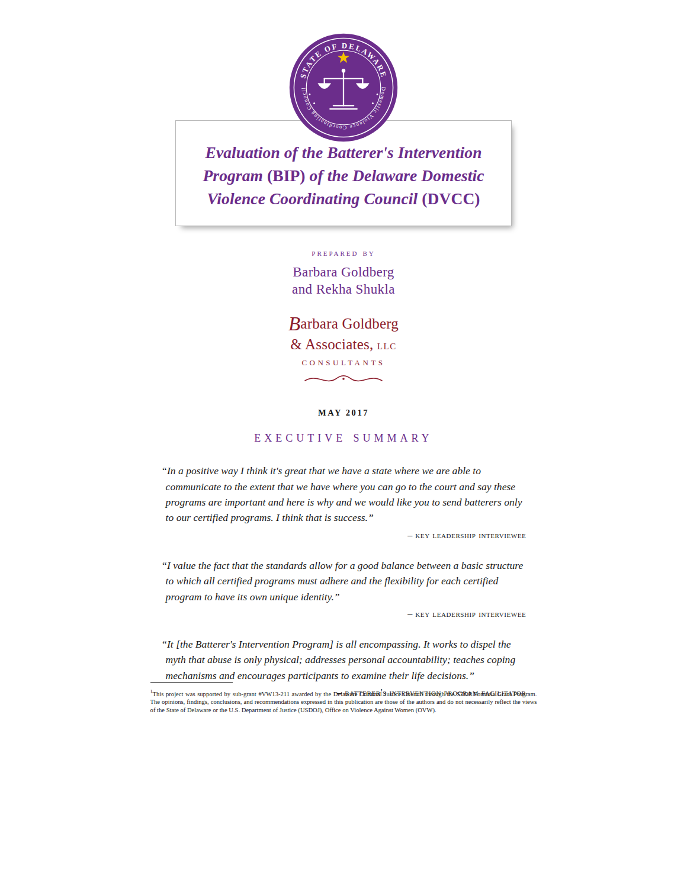STATE OF DELAWARE Domestic Violence Coordinating Council
Evaluation of the Batterer's Intervention
Program (BIP) of the Delaware Domestic
Violence Coordinating Council (DVCC)
Prepared by
Barbara Goldberg
and Rekha Shukla
Barbara Goldberg
& Associates, LLC
Consultants
May 2017
Executive Summary
“In a positive way I think it's great that we have a state where we are able to communicate to the extent that we have where you can go to the court and say these programs are important and here is why and we would like you to send batterers only to our certified programs. I think that is success.”
– Key Leadership Interviewee
“I value the fact that the standards allow for a good balance between a basic structure to which all certified programs must adhere and the flexibility for each certified program to have its own unique identity.”
– Key Leadership Interviewee
“It [the Batterer's Intervention Program] is all encompassing. It works to dispel the myth that abuse is only physical; addresses personal accountability; teaches coping mechanisms and encourages participants to examine their life decisions.”
– Batterer's Intervention Program Facilitator
1This project was supported by sub-grant #VW13-211 awarded by the Delaware Criminal Justice Council through the STOP Formula Grant Program. The opinions, findings, conclusions, and recommendations expressed in this publication are those of the authors and do not necessarily reflect the views of the State of Delaware or the U.S. Department of Justice (USDOJ), Office on Violence Against Women (OVW).